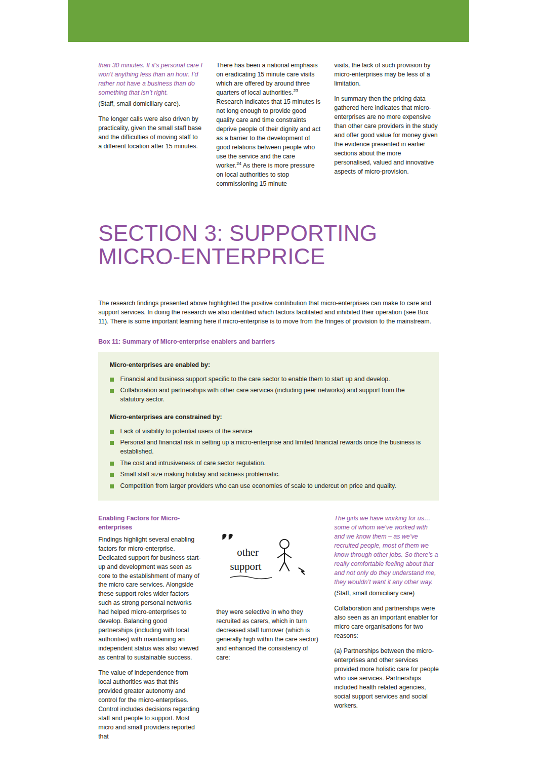than 30 minutes. If it’s personal care I won’t anything less than an hour. I’d rather not have a business than do something that isn’t right.
(Staff, small domiciliary care).
The longer calls were also driven by practicality, given the small staff base and the difficulties of moving staff to a different location after 15 minutes.
There has been a national emphasis on eradicating 15 minute care visits which are offered by around three quarters of local authorities.23 Research indicates that 15 minutes is not long enough to provide good quality care and time constraints deprive people of their dignity and act as a barrier to the development of good relations between people who use the service and the care worker.24 As there is more pressure on local authorities to stop commissioning 15 minute
visits, the lack of such provision by micro-enterprises may be less of a limitation.
In summary then the pricing data gathered here indicates that micro-enterprises are no more expensive than other care providers in the study and offer good value for money given the evidence presented in earlier sections about the more personalised, valued and innovative aspects of micro-provision.
SECTION 3: SUPPORTING MICRO-ENTERPRICE
The research findings presented above highlighted the positive contribution that micro-enterprises can make to care and support services. In doing the research we also identified which factors facilitated and inhibited their operation (see Box 11). There is some important learning here if micro-enterprise is to move from the fringes of provision to the mainstream.
Box 11: Summary of Micro-enterprise enablers and barriers
Micro-enterprises are enabled by:
Financial and business support specific to the care sector to enable them to start up and develop.
Collaboration and partnerships with other care services (including peer networks) and support from the statutory sector.
Micro-enterprises are constrained by:
Lack of visibility to potential users of the service
Personal and financial risk in setting up a micro-enterprise and limited financial rewards once the business is established.
The cost and intrusiveness of care sector regulation.
Small staff size making holiday and sickness problematic.
Competition from larger providers who can use economies of scale to undercut on price and quality.
Enabling Factors for Micro-enterprises
Findings highlight several enabling factors for micro-enterprise. Dedicated support for business start-up and development was seen as core to the establishment of many of the micro care services. Alongside these support roles wider factors such as strong personal networks had helped micro-enterprises to develop. Balancing good partnerships (including with local authorities) with maintaining an independent status was also viewed as central to sustainable success.
The value of independence from local authorities was that this provided greater autonomy and control for the micro-enterprises. Control includes decisions regarding staff and people to support. Most micro and small providers reported that
other support
they were selective in who they recruited as carers, which in turn decreased staff turnover (which is generally high within the care sector) and enhanced the consistency of care:
The girls we have working for us…some of whom we’ve worked with and we know them – as we’ve recruited people, most of them we know through other jobs. So there’s a really comfortable feeling about that and not only do they understand me, they wouldn’t want it any other way.
(Staff, small domiciliary care)
Collaboration and partnerships were also seen as an important enabler for micro care organisations for two reasons:
(a) Partnerships between the micro-enterprises and other services provided more holistic care for people who use services. Partnerships included health related agencies, social support services and social workers.